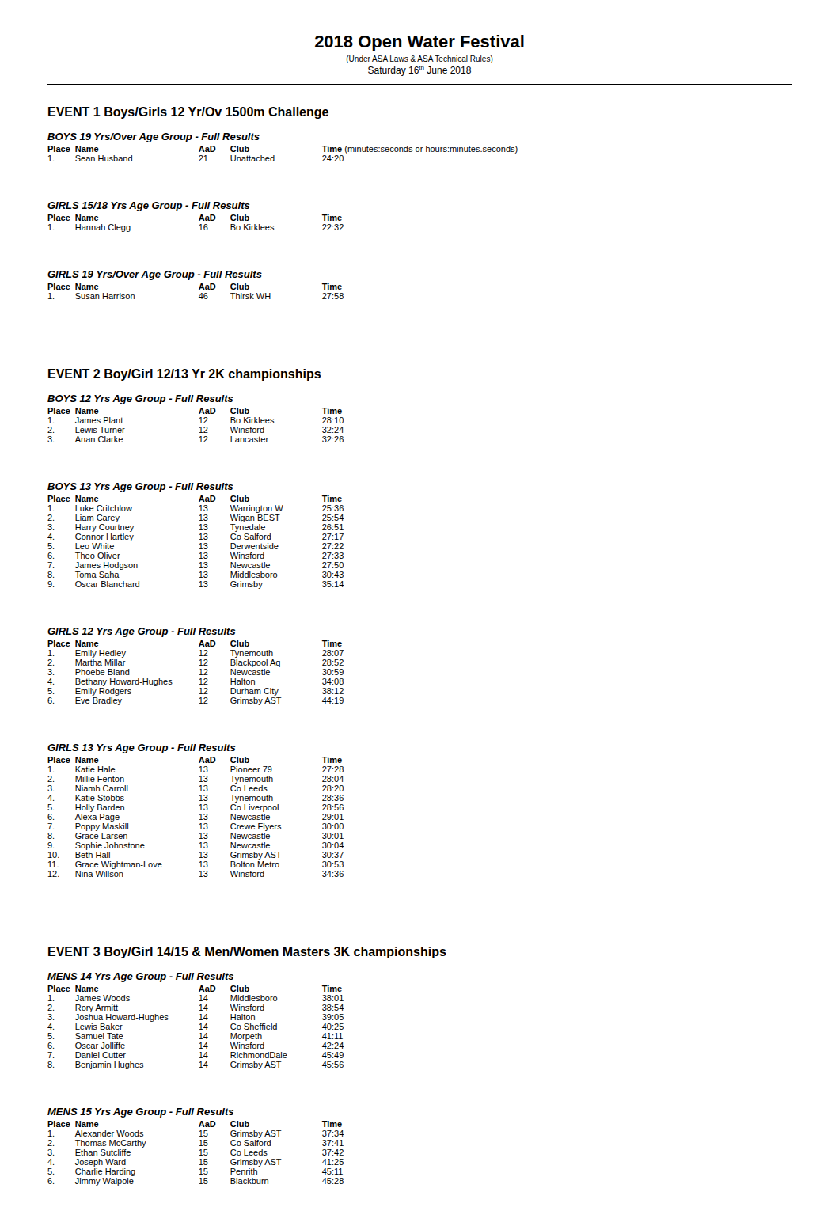2018 Open Water Festival
(Under ASA Laws & ASA Technical Rules)
Saturday 16th June 2018
EVENT 1 Boys/Girls 12 Yr/Ov 1500m Challenge
BOYS 19 Yrs/Over Age Group - Full Results
| Place | Name | AaD | Club | Time (minutes:seconds or hours:minutes.seconds) |
| --- | --- | --- | --- | --- |
| 1. | Sean Husband | 21 | Unattached | 24:20 |
GIRLS 15/18 Yrs Age Group - Full Results
| Place | Name | AaD | Club | Time |
| --- | --- | --- | --- | --- |
| 1. | Hannah Clegg | 16 | Bo Kirklees | 22:32 |
GIRLS 19 Yrs/Over Age Group - Full Results
| Place | Name | AaD | Club | Time |
| --- | --- | --- | --- | --- |
| 1. | Susan Harrison | 46 | Thirsk WH | 27:58 |
EVENT 2 Boy/Girl 12/13 Yr 2K championships
BOYS 12 Yrs Age Group - Full Results
| Place | Name | AaD | Club | Time |
| --- | --- | --- | --- | --- |
| 1. | James Plant | 12 | Bo Kirklees | 28:10 |
| 2. | Lewis Turner | 12 | Winsford | 32:24 |
| 3. | Anan Clarke | 12 | Lancaster | 32:26 |
BOYS 13 Yrs Age Group - Full Results
| Place | Name | AaD | Club | Time |
| --- | --- | --- | --- | --- |
| 1. | Luke Critchlow | 13 | Warrington W | 25:36 |
| 2. | Liam Carey | 13 | Wigan BEST | 25:54 |
| 3. | Harry Courtney | 13 | Tynedale | 26:51 |
| 4. | Connor Hartley | 13 | Co Salford | 27:17 |
| 5. | Leo White | 13 | Derwentside | 27:22 |
| 6. | Theo Oliver | 13 | Winsford | 27:33 |
| 7. | James Hodgson | 13 | Newcastle | 27:50 |
| 8. | Toma Saha | 13 | Middlesboro | 30:43 |
| 9. | Oscar Blanchard | 13 | Grimsby | 35:14 |
GIRLS 12 Yrs Age Group - Full Results
| Place | Name | AaD | Club | Time |
| --- | --- | --- | --- | --- |
| 1. | Emily Hedley | 12 | Tynemouth | 28:07 |
| 2. | Martha Millar | 12 | Blackpool Aq | 28:52 |
| 3. | Phoebe Bland | 12 | Newcastle | 30:59 |
| 4. | Bethany Howard-Hughes | 12 | Halton | 34:08 |
| 5. | Emily Rodgers | 12 | Durham City | 38:12 |
| 6. | Eve Bradley | 12 | Grimsby AST | 44:19 |
GIRLS 13 Yrs Age Group - Full Results
| Place | Name | AaD | Club | Time |
| --- | --- | --- | --- | --- |
| 1. | Katie Hale | 13 | Pioneer 79 | 27:28 |
| 2. | Millie Fenton | 13 | Tynemouth | 28:04 |
| 3. | Niamh Carroll | 13 | Co Leeds | 28:20 |
| 4. | Katie Stobbs | 13 | Tynemouth | 28:36 |
| 5. | Holly Barden | 13 | Co Liverpool | 28:56 |
| 6. | Alexa Page | 13 | Newcastle | 29:01 |
| 7. | Poppy Maskill | 13 | Crewe Flyers | 30:00 |
| 8. | Grace Larsen | 13 | Newcastle | 30:01 |
| 9. | Sophie Johnstone | 13 | Newcastle | 30:04 |
| 10. | Beth Hall | 13 | Grimsby AST | 30:37 |
| 11. | Grace Wightman-Love | 13 | Bolton Metro | 30:53 |
| 12. | Nina Willson | 13 | Winsford | 34:36 |
EVENT 3 Boy/Girl 14/15 & Men/Women Masters 3K championships
MENS 14 Yrs Age Group - Full Results
| Place | Name | AaD | Club | Time |
| --- | --- | --- | --- | --- |
| 1. | James Woods | 14 | Middlesboro | 38:01 |
| 2. | Rory Armitt | 14 | Winsford | 38:54 |
| 3. | Joshua Howard-Hughes | 14 | Halton | 39:05 |
| 4. | Lewis Baker | 14 | Co Sheffield | 40:25 |
| 5. | Samuel Tate | 14 | Morpeth | 41:11 |
| 6. | Oscar Jolliffe | 14 | Winsford | 42:24 |
| 7. | Daniel Cutter | 14 | RichmondDale | 45:49 |
| 8. | Benjamin Hughes | 14 | Grimsby AST | 45:56 |
MENS 15 Yrs Age Group - Full Results
| Place | Name | AaD | Club | Time |
| --- | --- | --- | --- | --- |
| 1. | Alexander Woods | 15 | Grimsby AST | 37:34 |
| 2. | Thomas McCarthy | 15 | Co Salford | 37:41 |
| 3. | Ethan Sutcliffe | 15 | Co Leeds | 37:42 |
| 4. | Joseph Ward | 15 | Grimsby AST | 41:25 |
| 5. | Charlie Harding | 15 | Penrith | 45:11 |
| 6. | Jimmy Walpole | 15 | Blackburn | 45:28 |